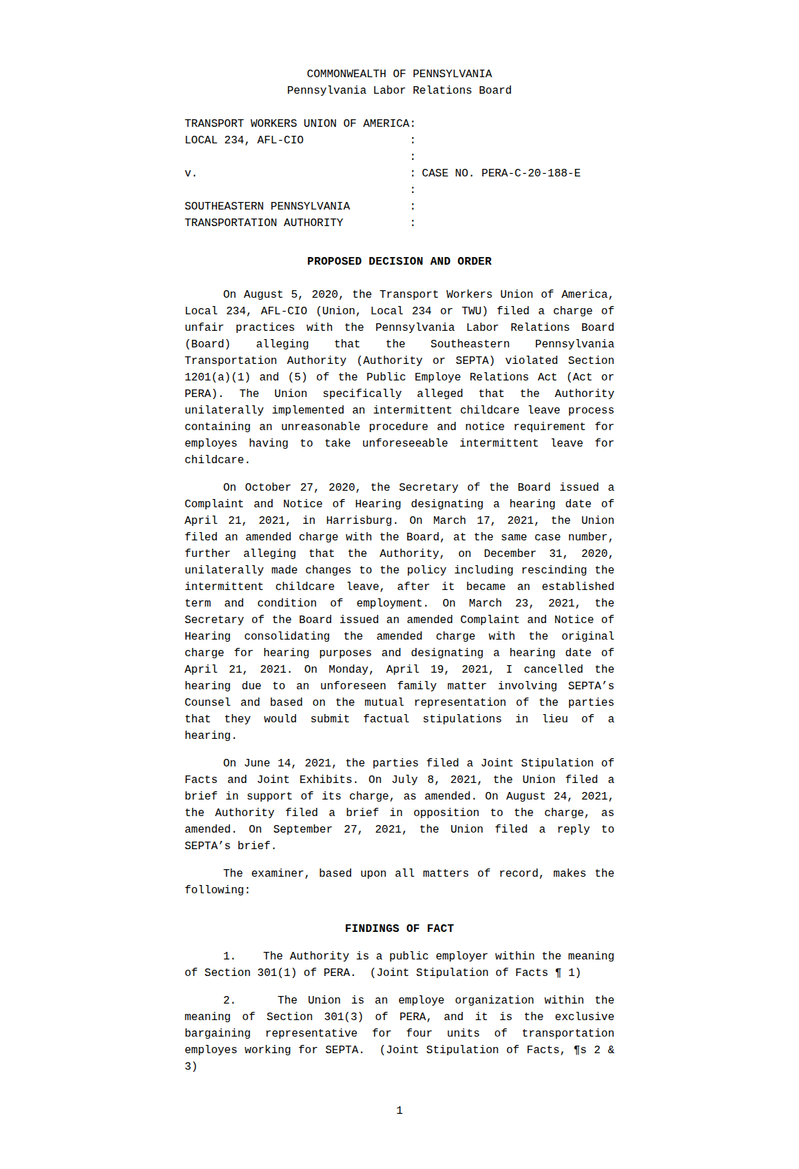COMMONWEALTH OF PENNSYLVANIA
Pennsylvania Labor Relations Board
| TRANSPORT WORKERS UNION OF AMERICA | : | |
| LOCAL 234, AFL-CIO | : | |
| | : | |
| v. | : | CASE NO. PERA-C-20-188-E |
| | : | |
| SOUTHEASTERN PENNSYLVANIA | : | |
| TRANSPORTATION AUTHORITY | : | |
PROPOSED DECISION AND ORDER
On August 5, 2020, the Transport Workers Union of America, Local 234, AFL-CIO (Union, Local 234 or TWU) filed a charge of unfair practices with the Pennsylvania Labor Relations Board (Board) alleging that the Southeastern Pennsylvania Transportation Authority (Authority or SEPTA) violated Section 1201(a)(1) and (5) of the Public Employe Relations Act (Act or PERA). The Union specifically alleged that the Authority unilaterally implemented an intermittent childcare leave process containing an unreasonable procedure and notice requirement for employes having to take unforeseeable intermittent leave for childcare.
On October 27, 2020, the Secretary of the Board issued a Complaint and Notice of Hearing designating a hearing date of April 21, 2021, in Harrisburg. On March 17, 2021, the Union filed an amended charge with the Board, at the same case number, further alleging that the Authority, on December 31, 2020, unilaterally made changes to the policy including rescinding the intermittent childcare leave, after it became an established term and condition of employment. On March 23, 2021, the Secretary of the Board issued an amended Complaint and Notice of Hearing consolidating the amended charge with the original charge for hearing purposes and designating a hearing date of April 21, 2021. On Monday, April 19, 2021, I cancelled the hearing due to an unforeseen family matter involving SEPTA’s Counsel and based on the mutual representation of the parties that they would submit factual stipulations in lieu of a hearing.
On June 14, 2021, the parties filed a Joint Stipulation of Facts and Joint Exhibits. On July 8, 2021, the Union filed a brief in support of its charge, as amended. On August 24, 2021, the Authority filed a brief in opposition to the charge, as amended. On September 27, 2021, the Union filed a reply to SEPTA’s brief.
The examiner, based upon all matters of record, makes the following:
FINDINGS OF FACT
1. The Authority is a public employer within the meaning of Section 301(1) of PERA. (Joint Stipulation of Facts ¶ 1)
2. The Union is an employe organization within the meaning of Section 301(3) of PERA, and it is the exclusive bargaining representative for four units of transportation employes working for SEPTA. (Joint Stipulation of Facts, ¶s 2 & 3)
1